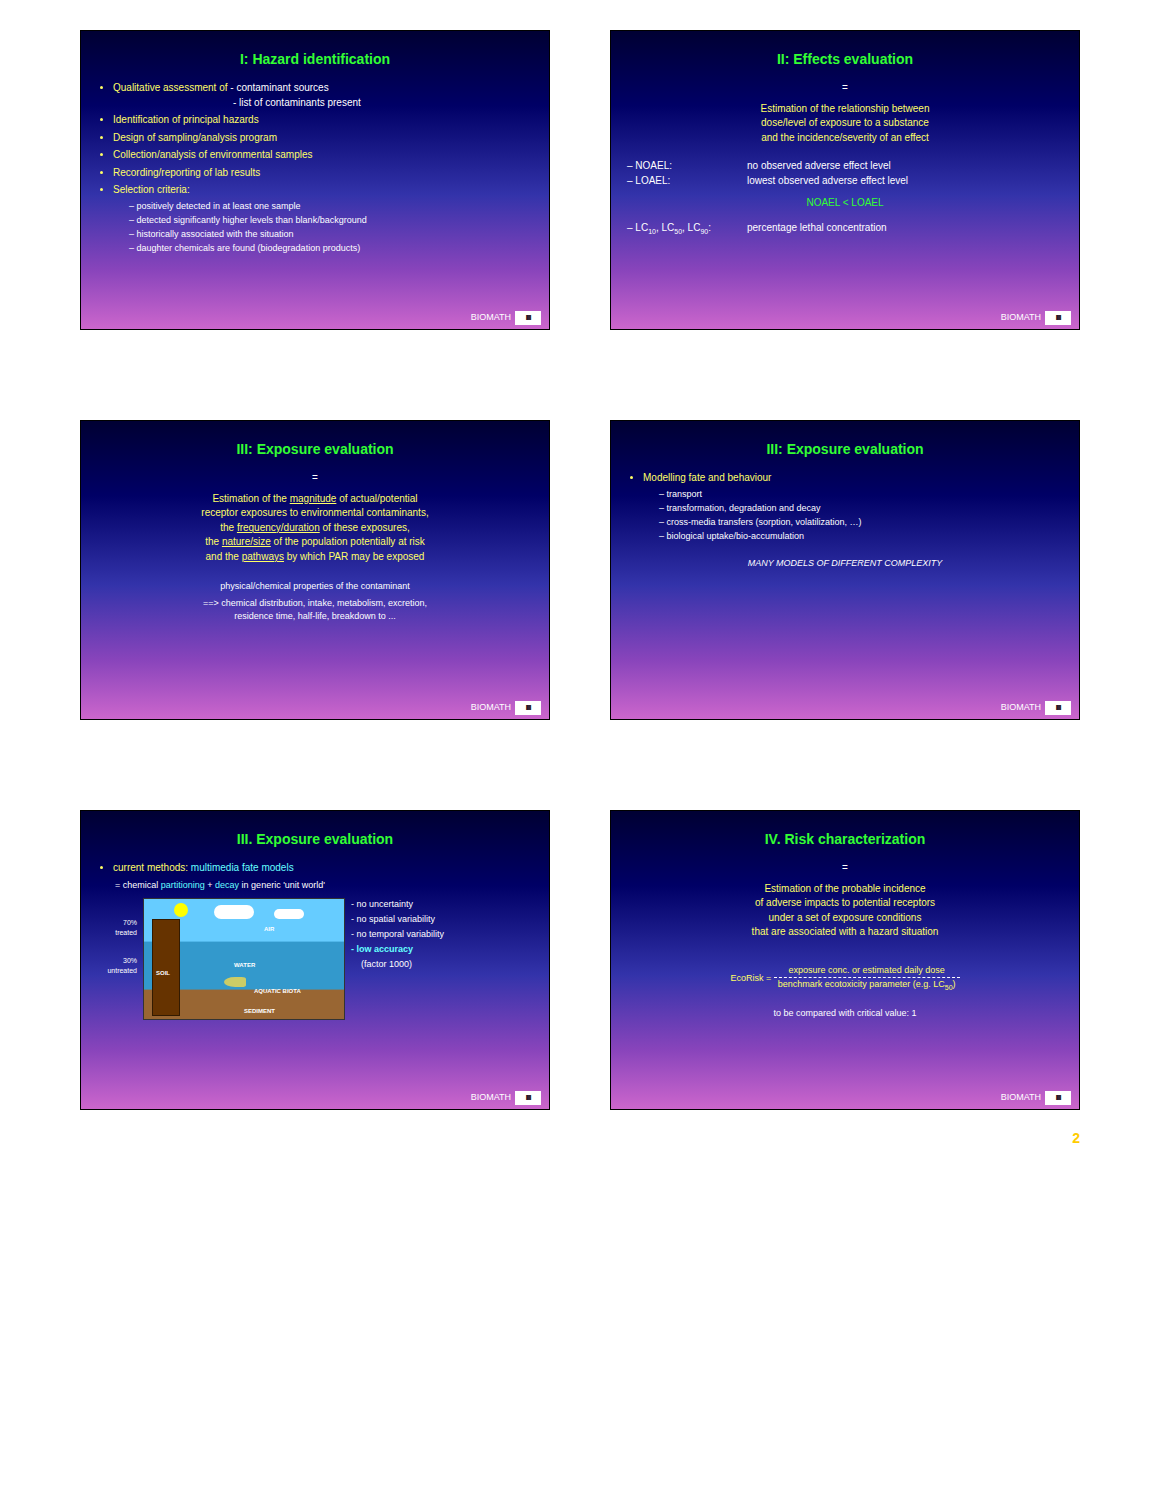I: Hazard identification
Qualitative assessment of - contaminant sources
- list of contaminants present
Identification of principal hazards
Design of sampling/analysis program
Collection/analysis of environmental samples
Recording/reporting of lab results
Selection criteria:
positively detected in at least one sample
detected significantly higher levels than blank/background
historically associated with the situation
daughter chemicals are found (biodegradation products)
BIOMATH IIIII
II: Effects evaluation
=
Estimation of the relationship between
dose/level of exposure to a substance
and the incidence/severity of an effect
– NOAEL: no observed adverse effect level
– LOAEL: lowest observed adverse effect level
NOAEL < LOAEL
– LC10, LC50, LC90: percentage lethal concentration
BIOMATH IIIII
III: Exposure evaluation
=
Estimation of the magnitude of actual/potential
receptor exposures to environmental contaminants,
the frequency/duration of these exposures,
the nature/size of the population potentially at risk
and the pathways by which PAR may be exposed
physical/chemical properties of the contaminant
==> chemical distribution, intake, metabolism, excretion,
residence time, half-life, breakdown to ...
BIOMATH IIIII
III: Exposure evaluation
Modelling fate and behaviour
transport
transformation, degradation and decay
cross-media transfers (sorption, volatilization, …)
biological uptake/bio-accumulation
MANY MODELS OF DIFFERENT COMPLEXITY
BIOMATH IIIII
III. Exposure evaluation
current methods: multimedia fate models
= chemical partitioning + decay in generic 'unit world'
70%
treated
30%
untreated
AIR
WATER
SOIL
AQUATIC BIOTA
SEDIMENT
- no uncertainty
- no spatial variability
- no temporal variability
- low accuracy
(factor 1000)
BIOMATH IIIII
IV. Risk characterization
=
Estimation of the probable incidence
of adverse impacts to potential receptors
under a set of exposure conditions
that are associated with a hazard situation
EcoRisk = exposure conc. or estimated daily dose benchmark ecotoxicity parameter (e.g. LC50)
to be compared with critical value: 1
BIOMATH IIIII
2